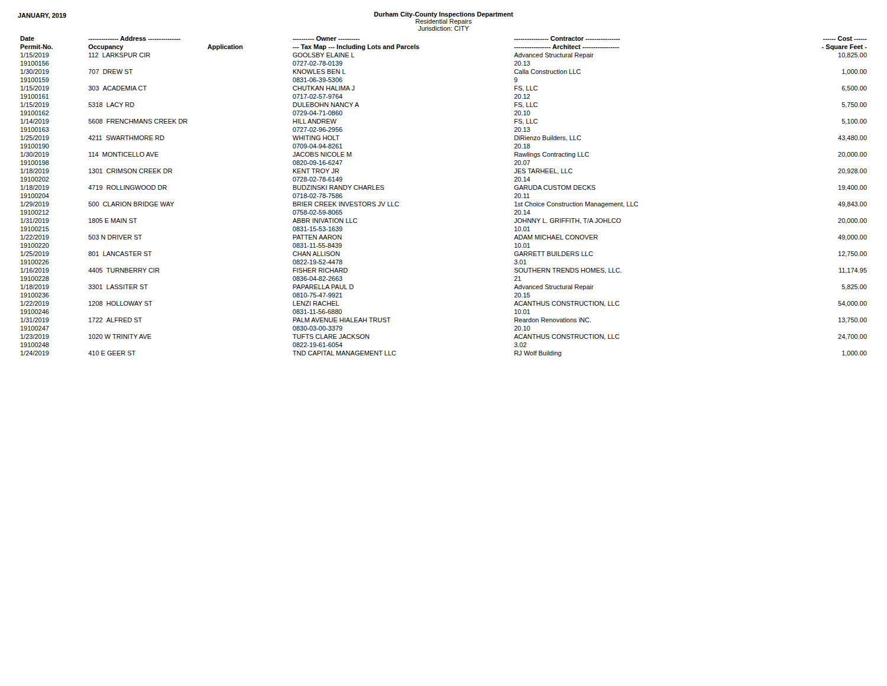JANUARY, 2019
Durham City-County Inspections Department
Residential Repairs
Jurisdiction: CITY
| Date | -------------- Address --------------- | | ---------- Owner ---------- | ---------------- Contractor ---------------- | ------ Cost ------ |
| --- | --- | --- | --- | --- | --- |
| Permit-No. | Occupancy | Application | --- Tax Map --- Including Lots and Parcels | ----------------- Architect ----------------- | - Square Feet - |
| 1/15/2019 | 112 LARKSPUR CIR | GOOLSBY ELAINE L | Advanced Structural Repair | 10,825.00 |
| 19100156 | | 0727-02-78-0139 | 20.13 | |
| 1/30/2019 | 707 DREW ST | KNOWLES BEN L | Calla Construction LLC | 1,000.00 |
| 19100159 | | 0831-06-39-5306 | 9 | |
| 1/15/2019 | 303 ACADEMIA CT | CHUTKAN HALIMA J | FS, LLC | 6,500.00 |
| 19100161 | | 0717-02-57-9764 | 20.12 | |
| 1/15/2019 | 5318 LACY RD | DULEBOHN NANCY A | FS, LLC | 5,750.00 |
| 19100162 | | 0729-04-71-0860 | 20.10 | |
| 1/14/2019 | 5608 FRENCHMANS CREEK DR | HILL ANDREW | FS, LLC | 5,100.00 |
| 19100163 | | 0727-02-96-2956 | 20.13 | |
| 1/25/2019 | 4211 SWARTHMORE RD | WHITING HOLT | DiRienzo Builders, LLC | 43,480.00 |
| 19100190 | | 0709-04-94-8261 | 20.18 | |
| 1/30/2019 | 114 MONTICELLO AVE | JACOBS NICOLE M | Rawlings Contracting LLC | 20,000.00 |
| 19100198 | | 0820-09-16-6247 | 20.07 | |
| 1/18/2019 | 1301 CRIMSON CREEK DR | KENT TROY JR | JES TARHEEL, LLC | 20,928.00 |
| 19100202 | | 0728-02-78-6149 | 20.14 | |
| 1/18/2019 | 4719 ROLLINGWOOD DR | BUDZINSKI RANDY CHARLES | GARUDA CUSTOM DECKS | 19,400.00 |
| 19100204 | | 0718-02-78-7586 | 20.11 | |
| 1/29/2019 | 500 CLARION BRIDGE WAY | BRIER CREEK INVESTORS JV LLC | 1st Choice Construction Management, LLC | 49,843.00 |
| 19100212 | | 0758-02-59-8065 | 20.14 | |
| 1/31/2019 | 1805 E MAIN ST | ABBR INIVATION LLC | JOHNNY L. GRIFFITH, T/A JOHLCO | 20,000.00 |
| 19100215 | | 0831-15-53-1639 | 10.01 | |
| 1/22/2019 | 503 N DRIVER ST | PATTEN AARON | ADAM MICHAEL CONOVER | 49,000.00 |
| 19100220 | | 0831-11-55-8439 | 10.01 | |
| 1/25/2019 | 801 LANCASTER ST | CHAN ALLISON | GARRETT BUILDERS LLC | 12,750.00 |
| 19100226 | | 0822-19-52-4478 | 3.01 | |
| 1/16/2019 | 4405 TURNBERRY CIR | FISHER RICHARD | SOUTHERN TRENDS HOMES, LLC. | 11,174.95 |
| 19100228 | | 0836-04-82-2663 | 21 | |
| 1/18/2019 | 3301 LASSITER ST | PAPARELLA PAUL D | Advanced Structural Repair | 5,825.00 |
| 19100236 | | 0810-75-47-9921 | 20.15 | |
| 1/22/2019 | 1208 HOLLOWAY ST | LENZI RACHEL | ACANTHUS CONSTRUCTION, LLC | 54,000.00 |
| 19100246 | | 0831-11-56-6880 | 10.01 | |
| 1/31/2019 | 1722 ALFRED ST | PALM AVENUE HIALEAH TRUST | Reardon Renovations iNC. | 13,750.00 |
| 19100247 | | 0830-03-00-3379 | 20.10 | |
| 1/23/2019 | 1020 W TRINITY AVE | TUFTS CLARE JACKSON | ACANTHUS CONSTRUCTION, LLC | 24,700.00 |
| 19100248 | | 0822-19-61-6054 | 3.02 | |
| 1/24/2019 | 410 E GEER ST | TND CAPITAL MANAGEMENT LLC | RJ Wolf Building | 1,000.00 |